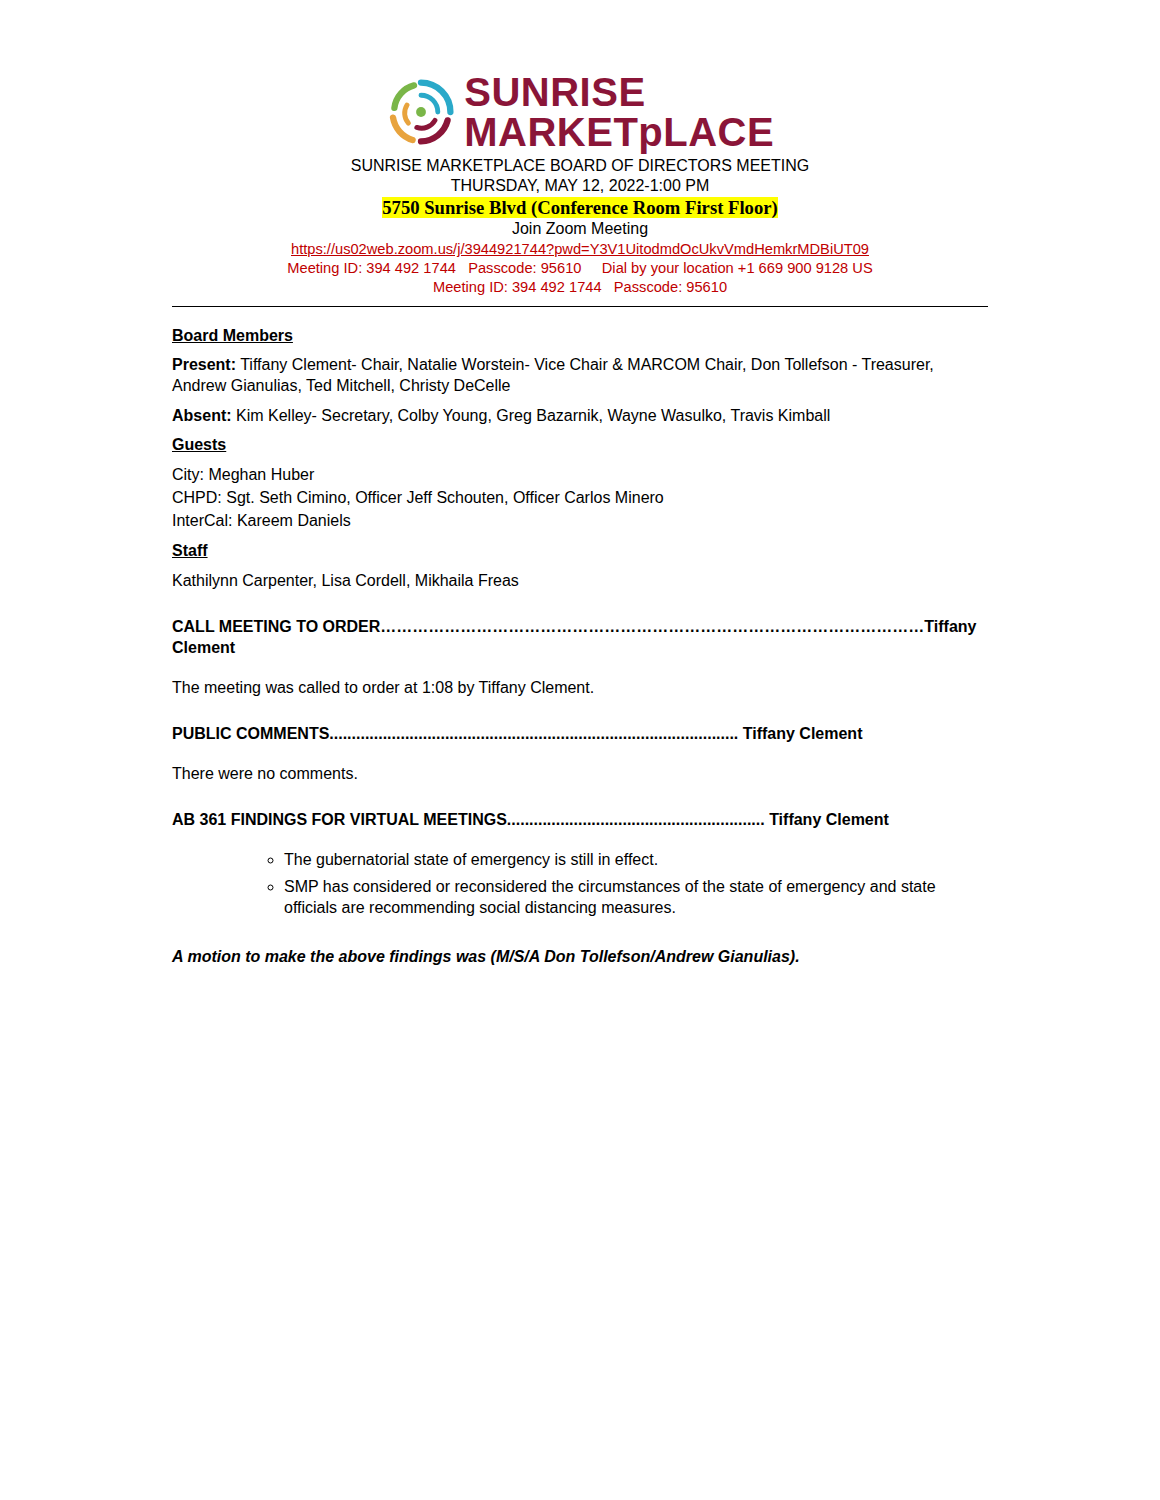SUNRISE
MARKETPLACE
SUNRISE MARKETPLACE BOARD OF DIRECTORS MEETING
THURSDAY, MAY 12, 2022-1:00 PM
5750 Sunrise Blvd (Conference Room First Floor)
Join Zoom Meeting
https://us02web.zoom.us/j/3944921744?pwd=Y3V1UitodmdOcUkvVmdHemkrMDBiUT09
Meeting ID: 394 492 1744 Passcode: 95610 Dial by your location +1 669 900 9128 US
Meeting ID: 394 492 1744 Passcode: 95610
Board Members
Present: Tiffany Clement- Chair, Natalie Worstein- Vice Chair & MARCOM Chair, Don Tollefson - Treasurer, Andrew Gianulias, Ted Mitchell, Christy DeCelle
Absent: Kim Kelley- Secretary, Colby Young, Greg Bazarnik, Wayne Wasulko, Travis Kimball
Guests
City: Meghan Huber
CHPD: Sgt. Seth Cimino, Officer Jeff Schouten, Officer Carlos Minero
InterCal: Kareem Daniels
Staff
Kathilynn Carpenter, Lisa Cordell, Mikhaila Freas
CALL MEETING TO ORDER…………………………………………………………………………………………Tiffany Clement
The meeting was called to order at 1:08 by Tiffany Clement.
PUBLIC COMMENTS............................................................................................ Tiffany Clement
There were no comments.
AB 361 FINDINGS FOR VIRTUAL MEETINGS.......................................................... Tiffany Clement
The gubernatorial state of emergency is still in effect.
SMP has considered or reconsidered the circumstances of the state of emergency and state officials are recommending social distancing measures.
A motion to make the above findings was (M/S/A Don Tollefson/Andrew Gianulias).